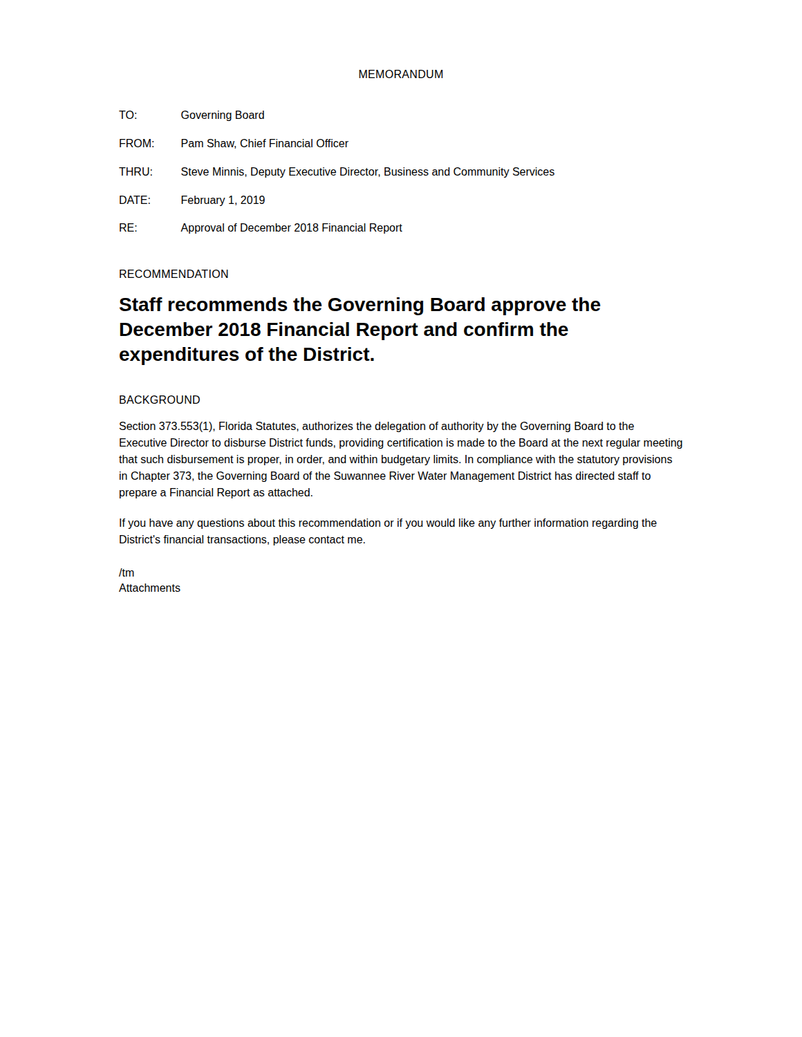MEMORANDUM
| TO: | Governing Board |
| FROM: | Pam Shaw, Chief Financial Officer |
| THRU: | Steve Minnis, Deputy Executive Director, Business and Community Services |
| DATE: | February 1, 2019 |
| RE: | Approval of December 2018 Financial Report |
RECOMMENDATION
Staff recommends the Governing Board approve the December 2018 Financial Report and confirm the expenditures of the District.
BACKGROUND
Section 373.553(1), Florida Statutes, authorizes the delegation of authority by the Governing Board to the Executive Director to disburse District funds, providing certification is made to the Board at the next regular meeting that such disbursement is proper, in order, and within budgetary limits. In compliance with the statutory provisions in Chapter 373, the Governing Board of the Suwannee River Water Management District has directed staff to prepare a Financial Report as attached.
If you have any questions about this recommendation or if you would like any further information regarding the District's financial transactions, please contact me.
/tm
Attachments